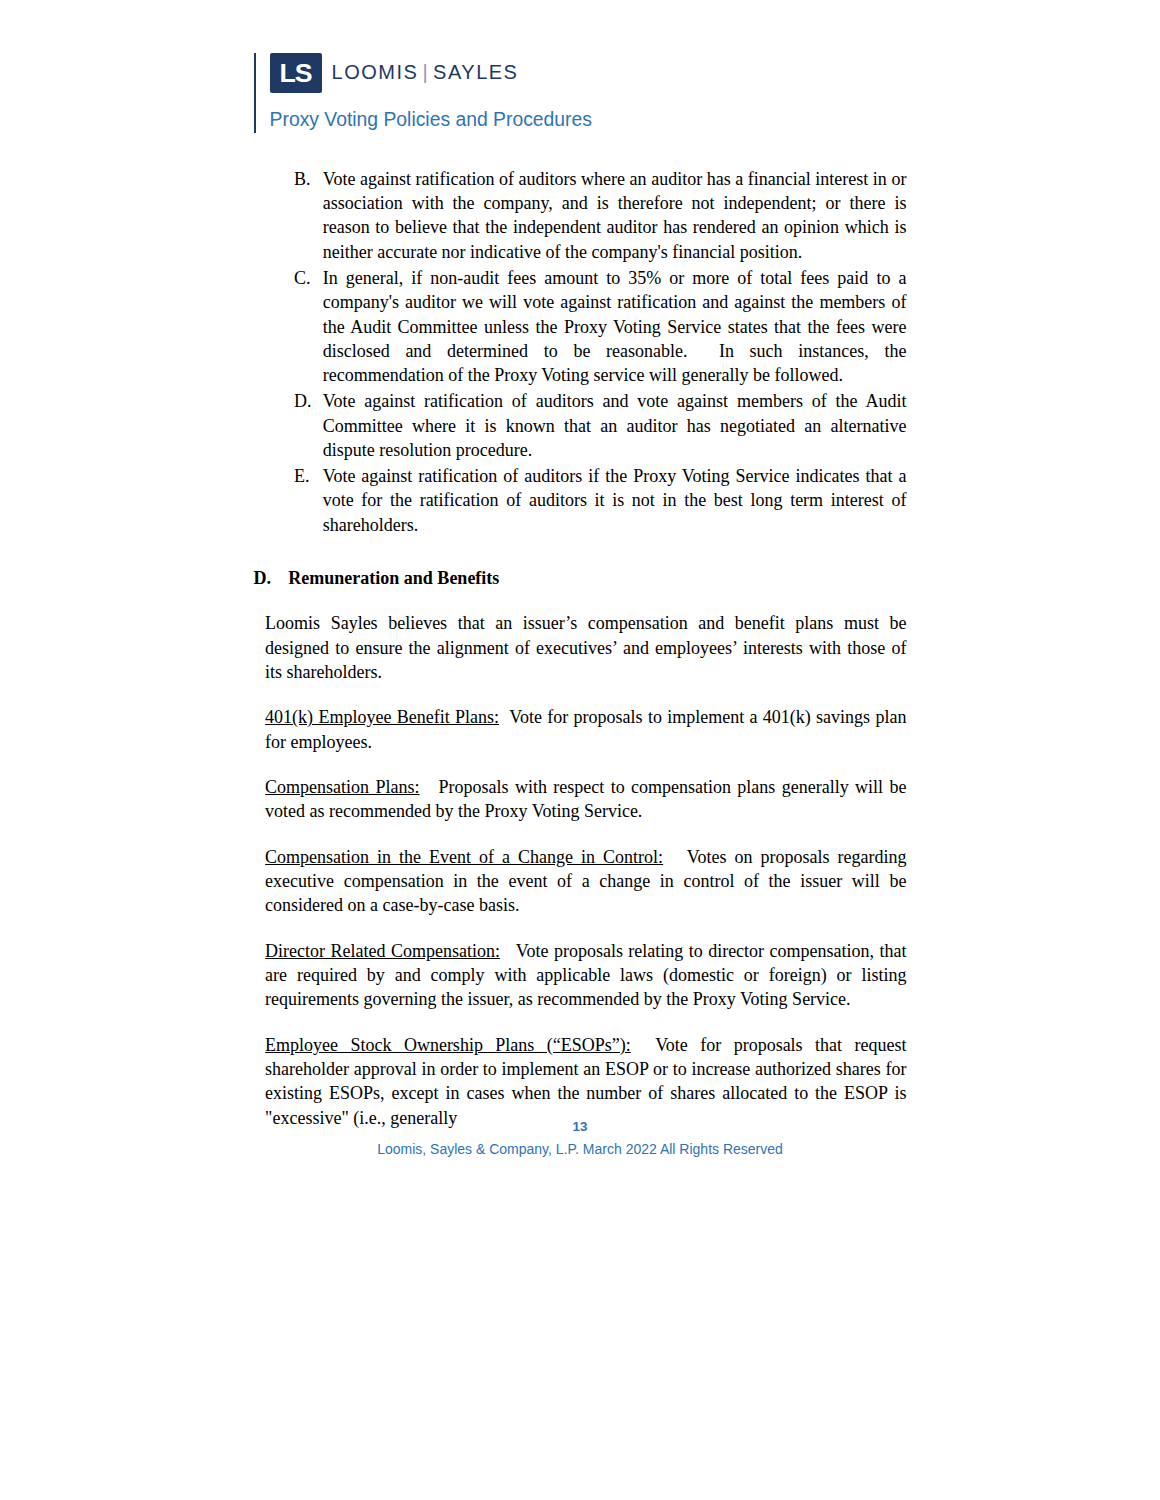LS
LOOMIS|SAYLES
Proxy Voting Policies and Procedures
B. Vote against ratification of auditors where an auditor has a financial interest in or association with the company, and is therefore not independent; or there is reason to believe that the independent auditor has rendered an opinion which is neither accurate nor indicative of the company's financial position.
C. In general, if non-audit fees amount to 35% or more of total fees paid to a company's auditor we will vote against ratification and against the members of the Audit Committee unless the Proxy Voting Service states that the fees were disclosed and determined to be reasonable. In such instances, the recommendation of the Proxy Voting service will generally be followed.
D. Vote against ratification of auditors and vote against members of the Audit Committee where it is known that an auditor has negotiated an alternative dispute resolution procedure.
E. Vote against ratification of auditors if the Proxy Voting Service indicates that a vote for the ratification of auditors it is not in the best long term interest of shareholders.
D. Remuneration and Benefits
Loomis Sayles believes that an issuer’s compensation and benefit plans must be designed to ensure the alignment of executives’ and employees’ interests with those of its shareholders.
401(k) Employee Benefit Plans: Vote for proposals to implement a 401(k) savings plan for employees.
Compensation Plans: Proposals with respect to compensation plans generally will be voted as recommended by the Proxy Voting Service.
Compensation in the Event of a Change in Control: Votes on proposals regarding executive compensation in the event of a change in control of the issuer will be considered on a case-by-case basis.
Director Related Compensation: Vote proposals relating to director compensation, that are required by and comply with applicable laws (domestic or foreign) or listing requirements governing the issuer, as recommended by the Proxy Voting Service.
Employee Stock Ownership Plans (“ESOPs”): Vote for proposals that request shareholder approval in order to implement an ESOP or to increase authorized shares for existing ESOPs, except in cases when the number of shares allocated to the ESOP is "excessive" (i.e., generally
13
Loomis, Sayles & Company, L.P. March 2022 All Rights Reserved